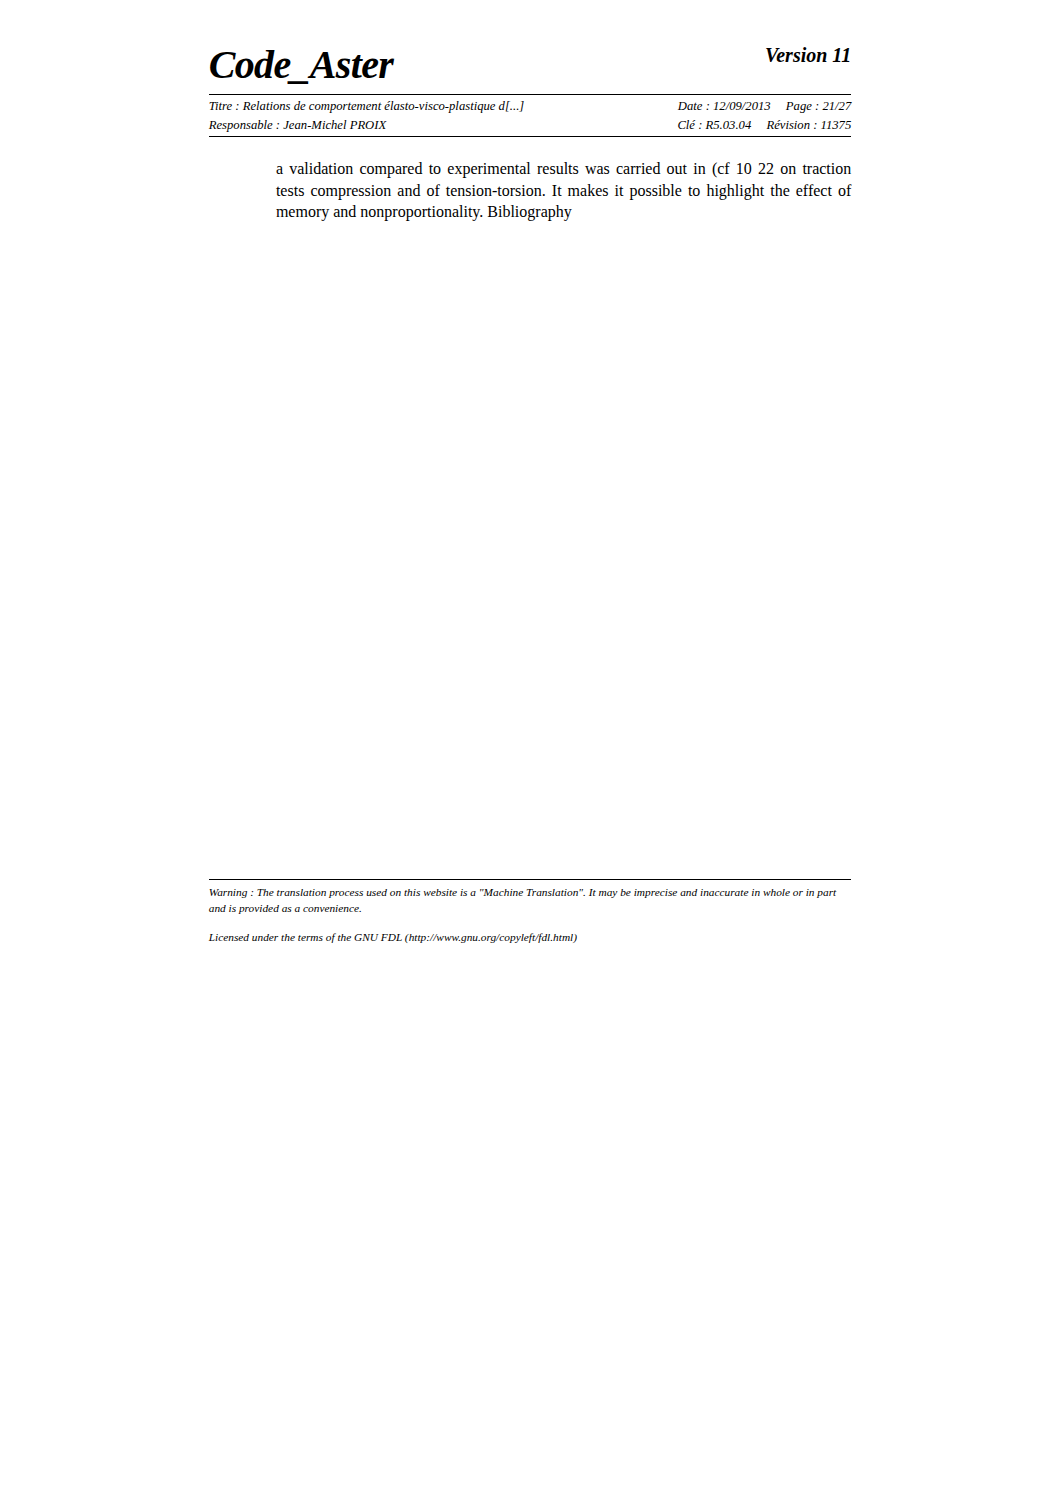Code_Aster
Version 11
Titre : Relations de comportement élasto-visco-plastique d[...]
Date : 12/09/2013 Page : 21/27
Responsable : Jean-Michel PROIX
Clé : R5.03.04 Révision : 11375
a validation compared to experimental results was carried out in (cf 10 22 on traction tests compression and of tension-torsion. It makes it possible to highlight the effect of memory and nonproportionality. Bibliography
Warning : The translation process used on this website is a "Machine Translation". It may be imprecise and inaccurate in whole or in part and is provided as a convenience.
Licensed under the terms of the GNU FDL (http://www.gnu.org/copyleft/fdl.html)